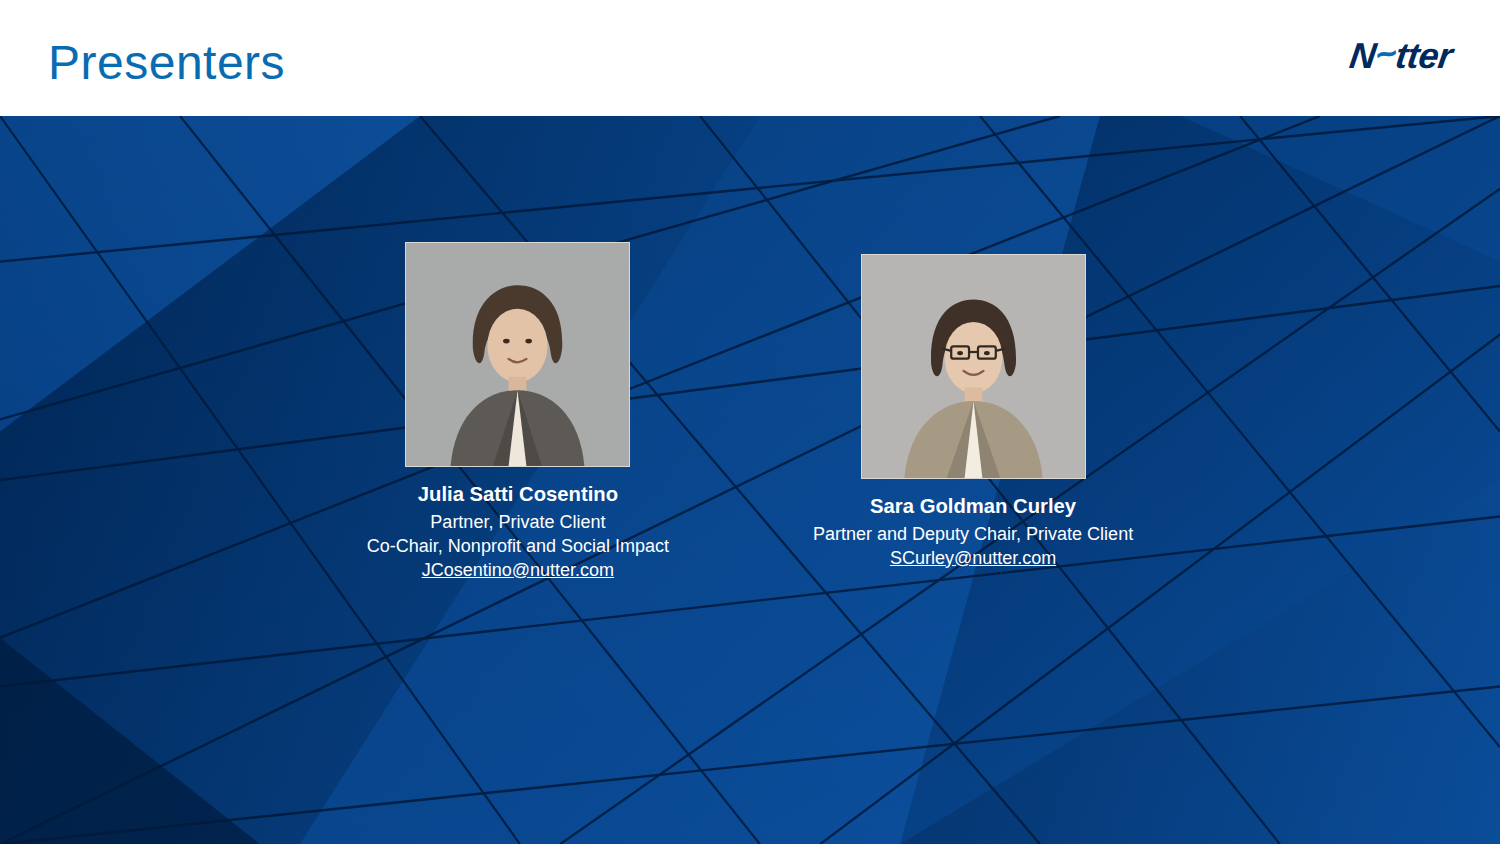Presenters
N~tter
Julia Satti Cosentino
Partner, Private Client
Co-Chair, Nonprofit and Social Impact
JCosentino@nutter.com
Sara Goldman Curley
Partner and Deputy Chair, Private Client
SCurley@nutter.com